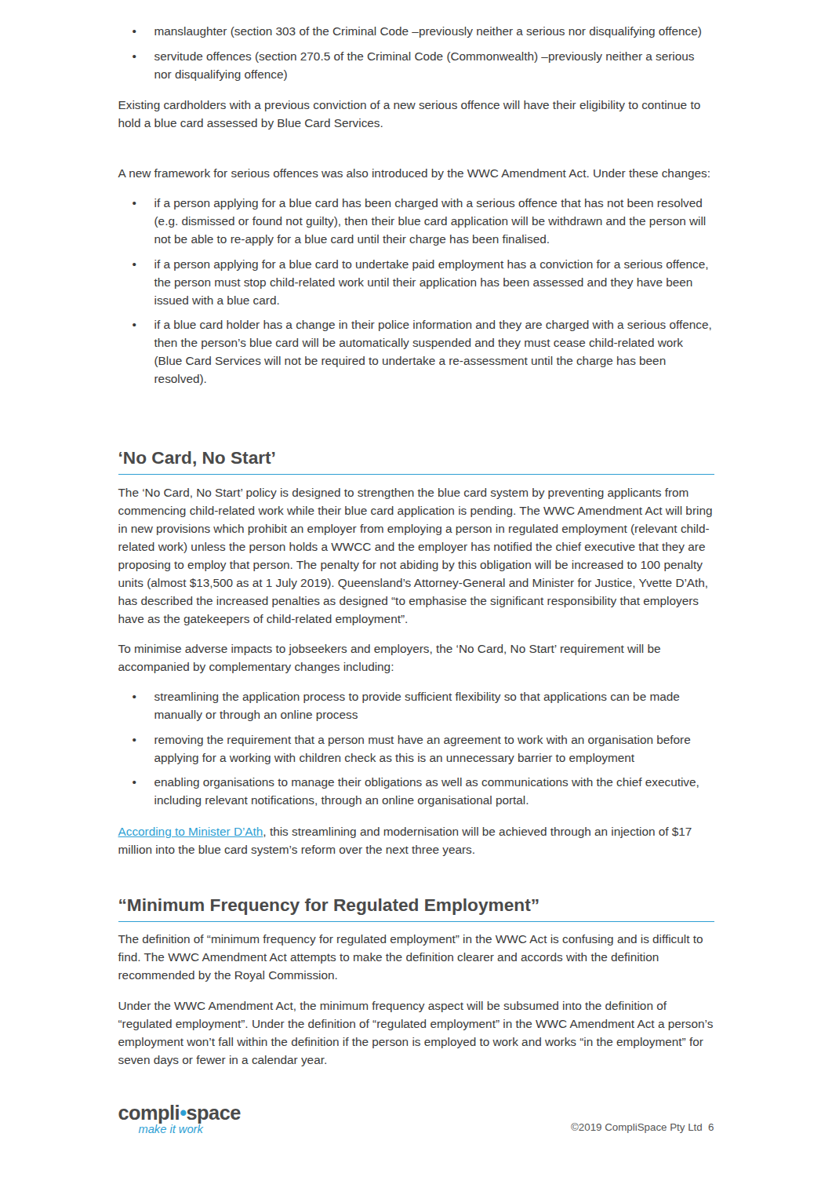manslaughter (section 303 of the Criminal Code –previously neither a serious nor disqualifying offence)
servitude offences (section 270.5 of the Criminal Code (Commonwealth) –previously neither a serious nor disqualifying offence)
Existing cardholders with a previous conviction of a new serious offence will have their eligibility to continue to hold a blue card assessed by Blue Card Services.
A new framework for serious offences was also introduced by the WWC Amendment Act. Under these changes:
if a person applying for a blue card has been charged with a serious offence that has not been resolved (e.g. dismissed or found not guilty), then their blue card application will be withdrawn and the person will not be able to re-apply for a blue card until their charge has been finalised.
if a person applying for a blue card to undertake paid employment has a conviction for a serious offence, the person must stop child-related work until their application has been assessed and they have been issued with a blue card.
if a blue card holder has a change in their police information and they are charged with a serious offence, then the person’s blue card will be automatically suspended and they must cease child-related work (Blue Card Services will not be required to undertake a re-assessment until the charge has been resolved).
‘No Card, No Start’
The ‘No Card, No Start’ policy is designed to strengthen the blue card system by preventing applicants from commencing child-related work while their blue card application is pending. The WWC Amendment Act will bring in new provisions which prohibit an employer from employing a person in regulated employment (relevant child-related work) unless the person holds a WWCC and the employer has notified the chief executive that they are proposing to employ that person. The penalty for not abiding by this obligation will be increased to 100 penalty units (almost $13,500 as at 1 July 2019). Queensland’s Attorney-General and Minister for Justice, Yvette D’Ath, has described the increased penalties as designed “to emphasise the significant responsibility that employers have as the gatekeepers of child-related employment”.
To minimise adverse impacts to jobseekers and employers, the ‘No Card, No Start’ requirement will be accompanied by complementary changes including:
streamlining the application process to provide sufficient flexibility so that applications can be made manually or through an online process
removing the requirement that a person must have an agreement to work with an organisation before applying for a working with children check as this is an unnecessary barrier to employment
enabling organisations to manage their obligations as well as communications with the chief executive, including relevant notifications, through an online organisational portal.
According to Minister D’Ath, this streamlining and modernisation will be achieved through an injection of $17 million into the blue card system’s reform over the next three years.
“Minimum Frequency for Regulated Employment”
The definition of “minimum frequency for regulated employment” in the WWC Act is confusing and is difficult to find. The WWC Amendment Act attempts to make the definition clearer and accords with the definition recommended by the Royal Commission.
Under the WWC Amendment Act, the minimum frequency aspect will be subsumed into the definition of “regulated employment”. Under the definition of “regulated employment” in the WWC Amendment Act a person’s employment won’t fall within the definition if the person is employed to work and works “in the employment” for seven days or fewer in a calendar year.
compli•space
make it work
©2019 CompliSpace Pty Ltd 6